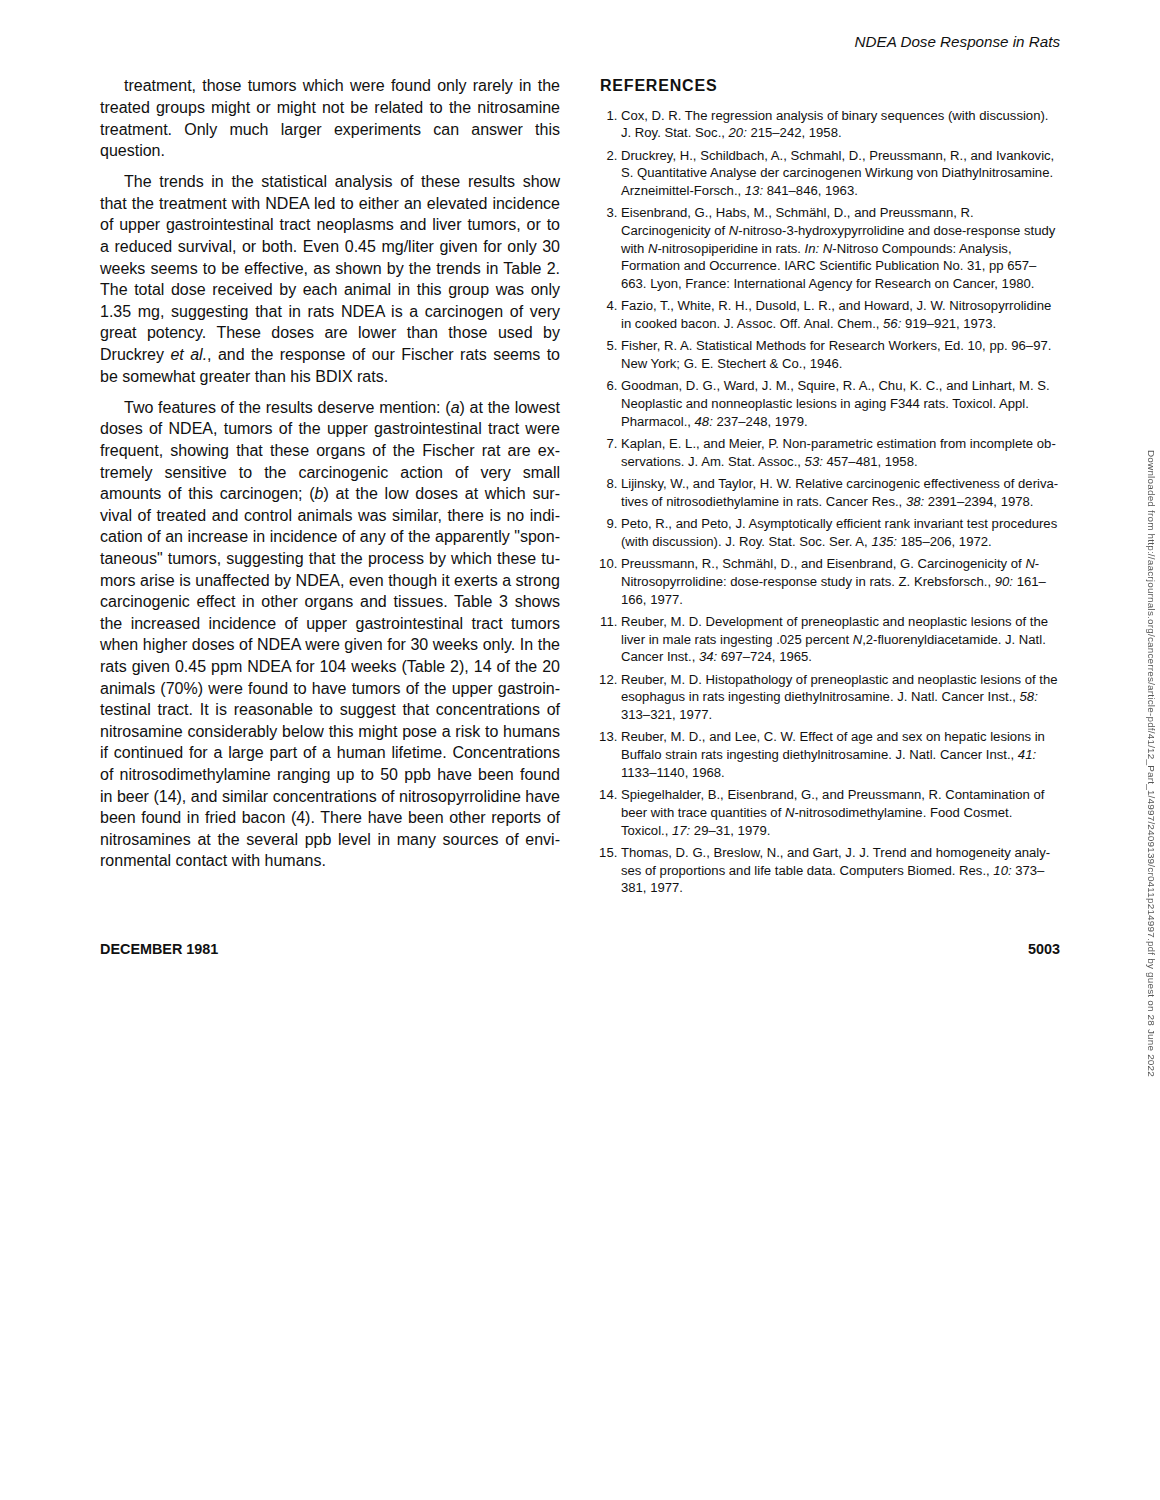NDEA Dose Response in Rats
treatment, those tumors which were found only rarely in the treated groups might or might not be related to the nitrosamine treatment. Only much larger experiments can answer this question.
The trends in the statistical analysis of these results show that the treatment with NDEA led to either an elevated incidence of upper gastrointestinal tract neoplasms and liver tumors, or to a reduced survival, or both. Even 0.45 mg/liter given for only 30 weeks seems to be effective, as shown by the trends in Table 2. The total dose received by each animal in this group was only 1.35 mg, suggesting that in rats NDEA is a carcinogen of very great potency. These doses are lower than those used by Druckrey et al., and the response of our Fischer rats seems to be somewhat greater than his BDIX rats.
Two features of the results deserve mention: (a) at the lowest doses of NDEA, tumors of the upper gastrointestinal tract were frequent, showing that these organs of the Fischer rat are extremely sensitive to the carcinogenic action of very small amounts of this carcinogen; (b) at the low doses at which survival of treated and control animals was similar, there is no indication of an increase in incidence of any of the apparently "spontaneous" tumors, suggesting that the process by which these tumors arise is unaffected by NDEA, even though it exerts a strong carcinogenic effect in other organs and tissues. Table 3 shows the increased incidence of upper gastrointestinal tract tumors when higher doses of NDEA were given for 30 weeks only. In the rats given 0.45 ppm NDEA for 104 weeks (Table 2), 14 of the 20 animals (70%) were found to have tumors of the upper gastrointestinal tract. It is reasonable to suggest that concentrations of nitrosamine considerably below this might pose a risk to humans if continued for a large part of a human lifetime. Concentrations of nitrosodimethylamine ranging up to 50 ppb have been found in beer (14), and similar concentrations of nitrosopyrrolidine have been found in fried bacon (4). There have been other reports of nitrosamines at the several ppb level in many sources of environmental contact with humans.
REFERENCES
Cox, D. R. The regression analysis of binary sequences (with discussion). J. Roy. Stat. Soc., 20: 215–242, 1958.
Druckrey, H., Schildbach, A., Schmahl, D., Preussmann, R., and Ivankovic, S. Quantitative Analyse der carcinogenen Wirkung von Diathylnitrosamine. Arzneimittel-Forsch., 13: 841–846, 1963.
Eisenbrand, G., Habs, M., Schmähl, D., and Preussmann, R. Carcinogenicity of N-nitroso-3-hydroxypyrrolidine and dose-response study with N-nitrosopiperidine in rats. In: N-Nitroso Compounds: Analysis, Formation and Occurrence. IARC Scientific Publication No. 31, pp 657–663. Lyon, France: International Agency for Research on Cancer, 1980.
Fazio, T., White, R. H., Dusold, L. R., and Howard, J. W. Nitrosopyrrolidine in cooked bacon. J. Assoc. Off. Anal. Chem., 56: 919–921, 1973.
Fisher, R. A. Statistical Methods for Research Workers, Ed. 10, pp. 96–97. New York; G. E. Stechert & Co., 1946.
Goodman, D. G., Ward, J. M., Squire, R. A., Chu, K. C., and Linhart, M. S. Neoplastic and nonneoplastic lesions in aging F344 rats. Toxicol. Appl. Pharmacol., 48: 237–248, 1979.
Kaplan, E. L., and Meier, P. Non-parametric estimation from incomplete observations. J. Am. Stat. Assoc., 53: 457–481, 1958.
Lijinsky, W., and Taylor, H. W. Relative carcinogenic effectiveness of derivatives of nitrosodiethylamine in rats. Cancer Res., 38: 2391–2394, 1978.
Peto, R., and Peto, J. Asymptotically efficient rank invariant test procedures (with discussion). J. Roy. Stat. Soc. Ser. A, 135: 185–206, 1972.
Preussmann, R., Schmähl, D., and Eisenbrand, G. Carcinogenicity of N-Nitrosopyrrolidine: dose-response study in rats. Z. Krebsforsch., 90: 161–166, 1977.
Reuber, M. D. Development of preneoplastic and neoplastic lesions of the liver in male rats ingesting .025 percent N,2-fluorenyldiacetamide. J. Natl. Cancer Inst., 34: 697–724, 1965.
Reuber, M. D. Histopathology of preneoplastic and neoplastic lesions of the esophagus in rats ingesting diethylnitrosamine. J. Natl. Cancer Inst., 58: 313–321, 1977.
Reuber, M. D., and Lee, C. W. Effect of age and sex on hepatic lesions in Buffalo strain rats ingesting diethylnitrosamine. J. Natl. Cancer Inst., 41: 1133–1140, 1968.
Spiegelhalder, B., Eisenbrand, G., and Preussmann, R. Contamination of beer with trace quantities of N-nitrosodimethylamine. Food Cosmet. Toxicol., 17: 29–31, 1979.
Thomas, D. G., Breslow, N., and Gart, J. J. Trend and homogeneity analyses of proportions and life table data. Computers Biomed. Res., 10: 373–381, 1977.
DECEMBER 1981 5003
Downloaded from http://aacrjournals.org/cancerres/article-pdf/41/12_Part_1/4997/2409139/cr0411p214997.pdf by guest on 28 June 2022